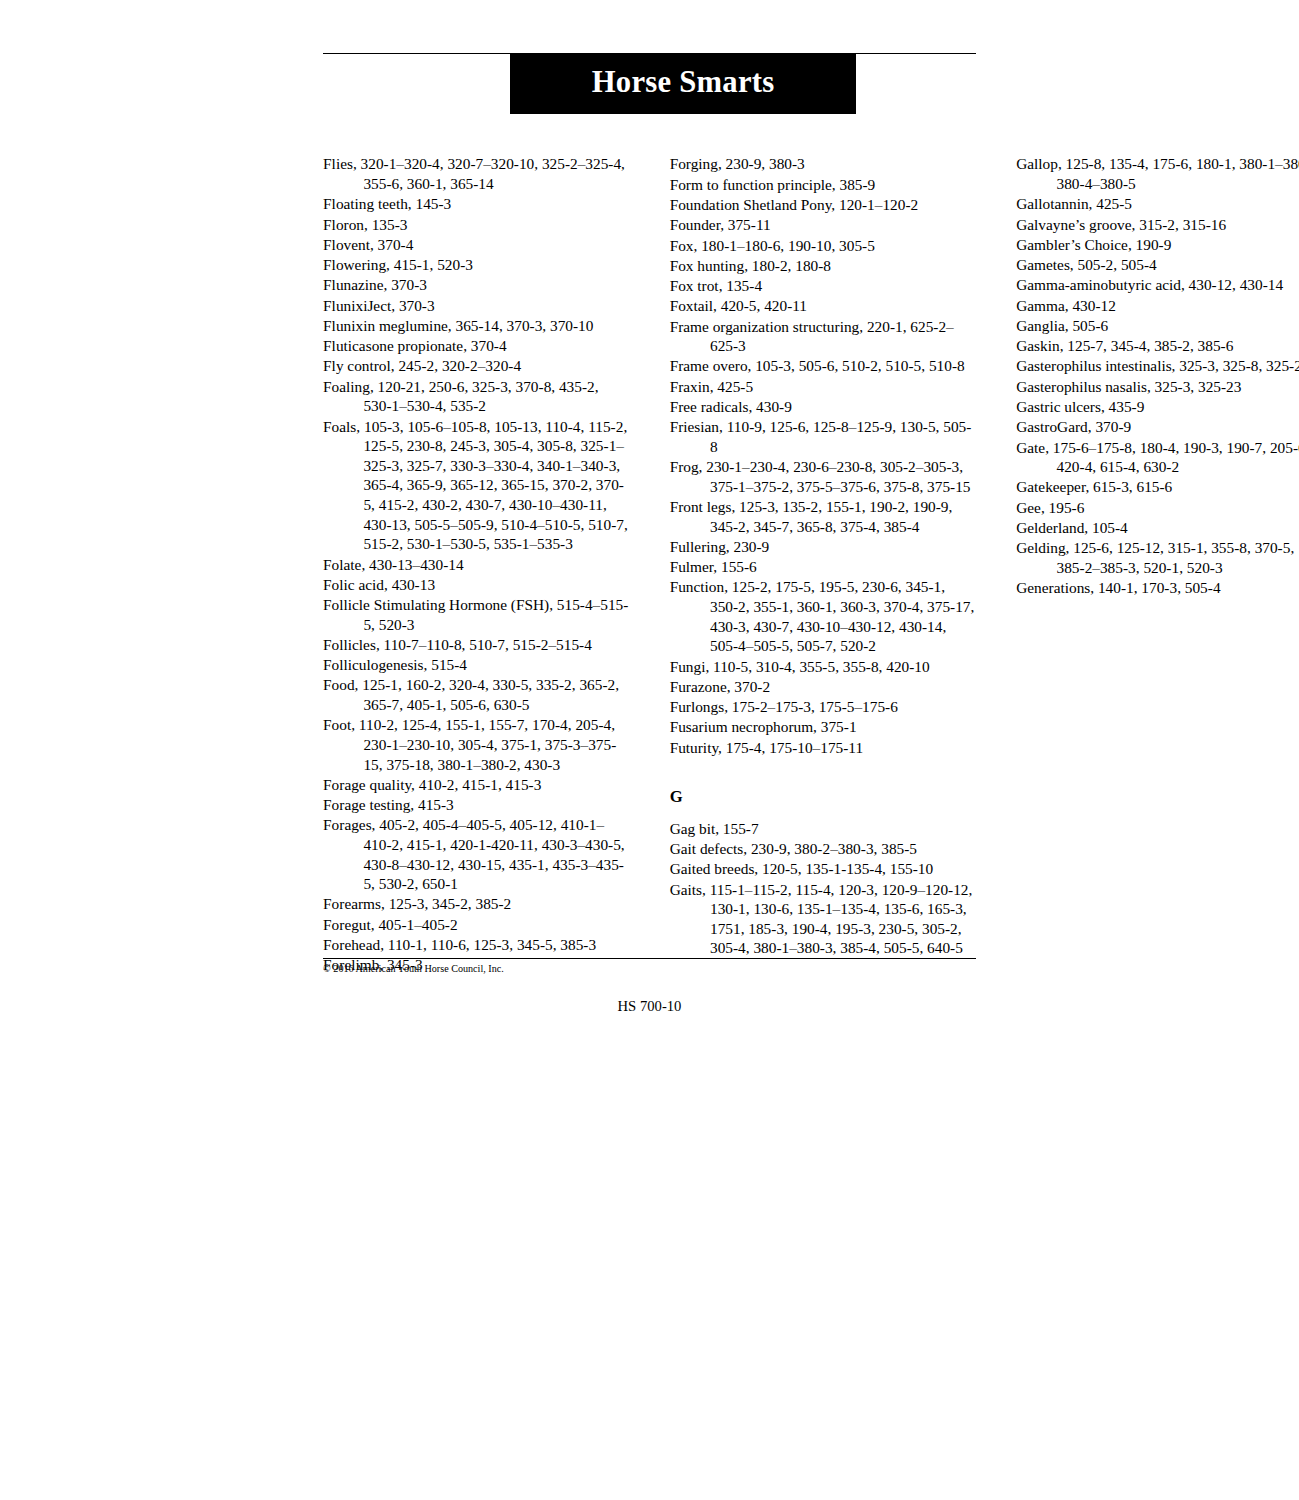Horse Smarts
Flies, 320-1–320-4, 320-7–320-10, 325-2–325-4, 355-6, 360-1, 365-14
Floating teeth, 145-3
Floron, 135-3
Flovent, 370-4
Flowering, 415-1, 520-3
Flunazine, 370-3
FlunixiJect, 370-3
Flunixin meglumine, 365-14, 370-3, 370-10
Fluticasone propionate, 370-4
Fly control, 245-2, 320-2–320-4
Foaling, 120-21, 250-6, 325-3, 370-8, 435-2, 530-1–530-4, 535-2
Foals, 105-3, 105-6–105-8, 105-13, 110-4, 115-2, 125-5, 230-8, 245-3, 305-4, 305-8, 325-1–325-3, 325-7, 330-3–330-4, 340-1–340-3, 365-4, 365-9, 365-12, 365-15, 370-2, 370-5, 415-2, 430-2, 430-7, 430-10–430-11, 430-13, 505-5–505-9, 510-4–510-5, 510-7, 515-2, 530-1–530-5, 535-1–535-3
Folate, 430-13–430-14
Folic acid, 430-13
Follicle Stimulating Hormone (FSH), 515-4–515-5, 520-3
Follicles, 110-7–110-8, 510-7, 515-2–515-4
Folliculogenesis, 515-4
Food, 125-1, 160-2, 320-4, 330-5, 335-2, 365-2, 365-7, 405-1, 505-6, 630-5
Foot, 110-2, 125-4, 155-1, 155-7, 170-4, 205-4, 230-1–230-10, 305-4, 375-1, 375-3–375-15, 375-18, 380-1–380-2, 430-3
Forage quality, 410-2, 415-1, 415-3
Forage testing, 415-3
Forages, 405-2, 405-4–405-5, 405-12, 410-1–410-2, 415-1, 420-1-420-11, 430-3–430-5, 430-8–430-12, 430-15, 435-1, 435-3–435-5, 530-2, 650-1
Forearms, 125-3, 345-2, 385-2
Foregut, 405-1–405-2
Forehead, 110-1, 110-6, 125-3, 345-5, 385-3
Forelimb, 345-3
Forging, 230-9, 380-3
Form to function principle, 385-9
Foundation Shetland Pony, 120-1–120-2
Founder, 375-11
Fox, 180-1–180-6, 190-10, 305-5
Fox hunting, 180-2, 180-8
Fox trot, 135-4
Foxtail, 420-5, 420-11
Frame organization structuring, 220-1, 625-2–625-3
Frame overo, 105-3, 505-6, 510-2, 510-5, 510-8
Fraxin, 425-5
Free radicals, 430-9
Friesian, 110-9, 125-6, 125-8–125-9, 130-5, 505-8
Frog, 230-1–230-4, 230-6–230-8, 305-2–305-3, 375-1–375-2, 375-5–375-6, 375-8, 375-15
Front legs, 125-3, 135-2, 155-1, 190-2, 190-9, 345-2, 345-7, 365-8, 375-4, 385-4
Fullering, 230-9
Fulmer, 155-6
Function, 125-2, 175-5, 195-5, 230-6, 345-1, 350-2, 355-1, 360-1, 360-3, 370-4, 375-17, 430-3, 430-7, 430-10–430-12, 430-14, 505-4–505-5, 505-7, 520-2
Fungi, 110-5, 310-4, 355-5, 355-8, 420-10
Furazone, 370-2
Furlongs, 175-2–175-3, 175-5–175-6
Fusarium necrophorum, 375-1
Futurity, 175-4, 175-10–175-11
G
Gag bit, 155-7
Gait defects, 230-9, 380-2–380-3, 385-5
Gaited breeds, 120-5, 135-1-135-4, 155-10
Gaits, 115-1–115-2, 115-4, 120-3, 120-9–120-12, 130-1, 130-6, 135-1–135-4, 135-6, 165-3, 1751, 185-3, 190-4, 195-3, 230-5, 305-2, 305-4, 380-1–380-3, 385-4, 505-5, 640-5
Gallop, 125-8, 135-4, 175-6, 180-1, 380-1–380-2, 380-4–380-5
Gallotannin, 425-5
Galvayne’s groove, 315-2, 315-16
Gambler’s Choice, 190-9
Gametes, 505-2, 505-4
Gamma-aminobutyric acid, 430-12, 430-14
Gamma, 430-12
Ganglia, 505-6
Gaskin, 125-7, 345-4, 385-2, 385-6
Gasterophilus intestinalis, 325-3, 325-8, 325-22
Gasterophilus nasalis, 325-3, 325-23
Gastric ulcers, 435-9
GastroGard, 370-9
Gate, 175-6–175-8, 180-4, 190-3, 190-7, 205-6, 420-4, 615-4, 630-2
Gatekeeper, 615-3, 615-6
Gee, 195-6
Gelderland, 105-4
Gelding, 125-6, 125-12, 315-1, 355-8, 370-5, 385-2–385-3, 520-1, 520-3
Generations, 140-1, 170-3, 505-4
© 2016 American Youth Horse Council, Inc.
HS 700-10